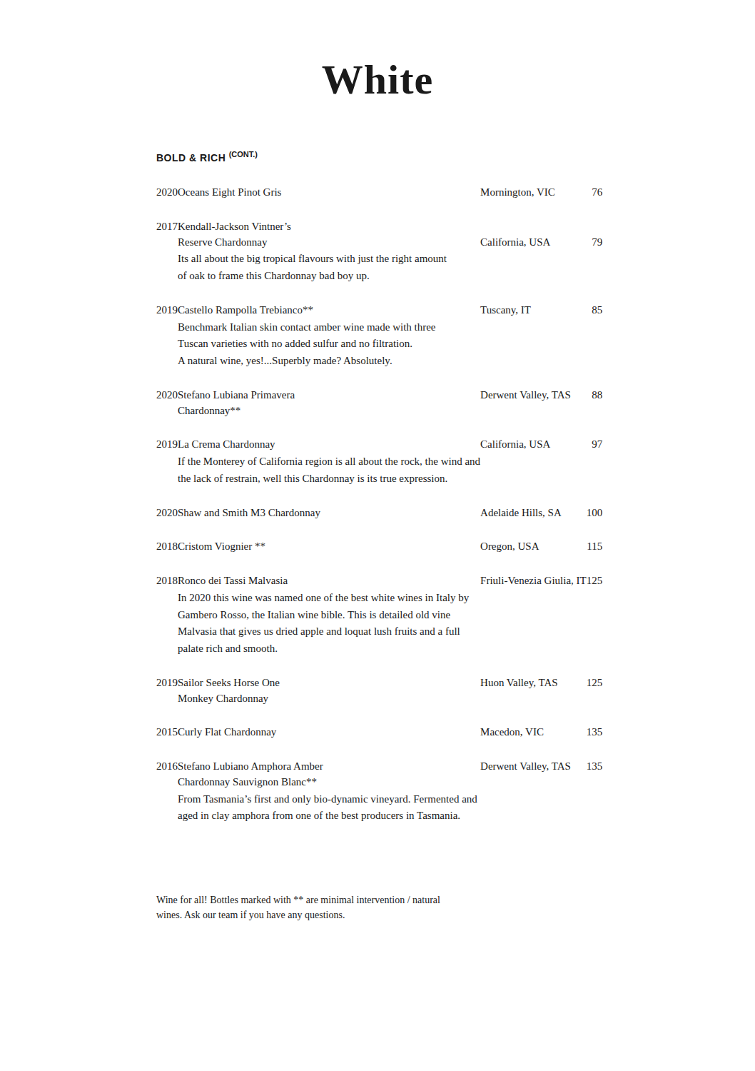White
BOLD & RICH (CONT.)
| 2020 | Oceans Eight Pinot Gris | Mornington, VIC | 76 |
| 2017 | Kendall-Jackson Vintner’s Reserve Chardonnay Its all about the big tropical flavours with just the right amount of oak to frame this Chardonnay bad boy up. | California, USA | 79 |
| 2019 | Castello Rampolla Trebianco** Benchmark Italian skin contact amber wine made with three Tuscan varieties with no added sulfur and no filtration. A natural wine, yes!...Superbly made? Absolutely. | Tuscany, IT | 85 |
| 2020 | Stefano Lubiana Primavera Chardonnay** | Derwent Valley, TAS | 88 |
| 2019 | La Crema Chardonnay If the Monterey of California region is all about the rock, the wind and the lack of restrain, well this Chardonnay is its true expression. | California, USA | 97 |
| 2020 | Shaw and Smith M3 Chardonnay | Adelaide Hills, SA | 100 |
| 2018 | Cristom Viognier ** | Oregon, USA | 115 |
| 2018 | Ronco dei Tassi Malvasia In 2020 this wine was named one of the best white wines in Italy by Gambero Rosso, the Italian wine bible. This is detailed old vine Malvasia that gives us dried apple and loquat lush fruits and a full palate rich and smooth. | Friuli-Venezia Giulia, IT | 125 |
| 2019 | Sailor Seeks Horse One Monkey Chardonnay | Huon Valley, TAS | 125 |
| 2015 | Curly Flat Chardonnay | Macedon, VIC | 135 |
| 2016 | Stefano Lubiano Amphora Amber Chardonnay Sauvignon Blanc** From Tasmania’s first and only bio-dynamic vineyard. Fermented and aged in clay amphora from one of the best producers in Tasmania. | Derwent Valley, TAS | 135 |
Wine for all! Bottles marked with ** are minimal intervention / natural
wines. Ask our team if you have any questions.